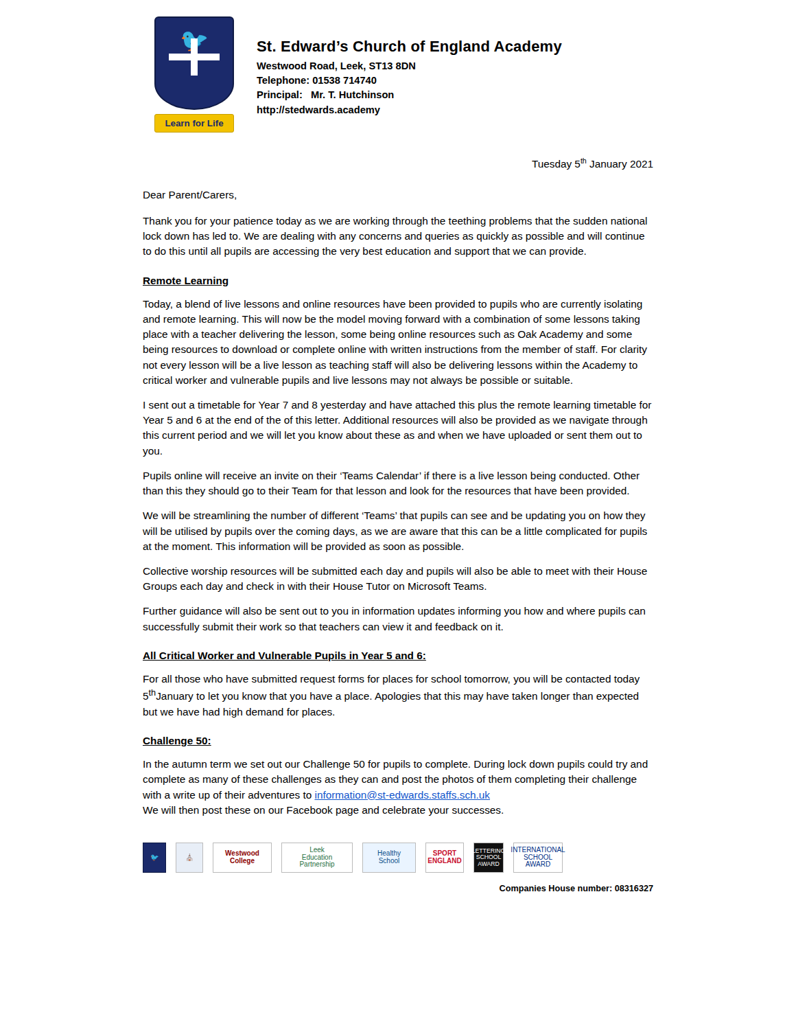🐦
Learn for Life
St. Edward’s Church of England Academy
Westwood Road, Leek, ST13 8DN
Telephone: 01538 714740
Principal: Mr. T. Hutchinson
http://stedwards.academy
Tuesday 5th January 2021
Dear Parent/Carers,
Thank you for your patience today as we are working through the teething problems that the sudden national lock down has led to. We are dealing with any concerns and queries as quickly as possible and will continue to do this until all pupils are accessing the very best education and support that we can provide.
Remote Learning
Today, a blend of live lessons and online resources have been provided to pupils who are currently isolating and remote learning. This will now be the model moving forward with a combination of some lessons taking place with a teacher delivering the lesson, some being online resources such as Oak Academy and some being resources to download or complete online with written instructions from the member of staff. For clarity not every lesson will be a live lesson as teaching staff will also be delivering lessons within the Academy to critical worker and vulnerable pupils and live lessons may not always be possible or suitable.
I sent out a timetable for Year 7 and 8 yesterday and have attached this plus the remote learning timetable for Year 5 and 6 at the end of the of this letter. Additional resources will also be provided as we navigate through this current period and we will let you know about these as and when we have uploaded or sent them out to you.
Pupils online will receive an invite on their ‘Teams Calendar’ if there is a live lesson being conducted. Other than this they should go to their Team for that lesson and look for the resources that have been provided.
We will be streamlining the number of different ‘Teams’ that pupils can see and be updating you on how they will be utilised by pupils over the coming days, as we are aware that this can be a little complicated for pupils at the moment. This information will be provided as soon as possible.
Collective worship resources will be submitted each day and pupils will also be able to meet with their House Groups each day and check in with their House Tutor on Microsoft Teams.
Further guidance will also be sent out to you in information updates informing you how and where pupils can successfully submit their work so that teachers can view it and feedback on it.
All Critical Worker and Vulnerable Pupils in Year 5 and 6:
For all those who have submitted request forms for places for school tomorrow, you will be contacted today 5thJanuary to let you know that you have a place. Apologies that this may have taken longer than expected but we have had high demand for places.
Challenge 50:
In the autumn term we set out our Challenge 50 for pupils to complete. During lock down pupils could try and complete as many of these challenges as they can and post the photos of them completing their challenge with a write up of their adventures to information@st-edwards.staffs.sch.uk
We will then post these on our Facebook page and celebrate your successes.
🐦
⛪
Westwood
College
Leek
Education
Partnership
Healthy
School
SPORT
ENGLAND
LETTERING
SCHOOL AWARD
INTERNATIONAL
SCHOOL AWARD
Companies House number: 08316327